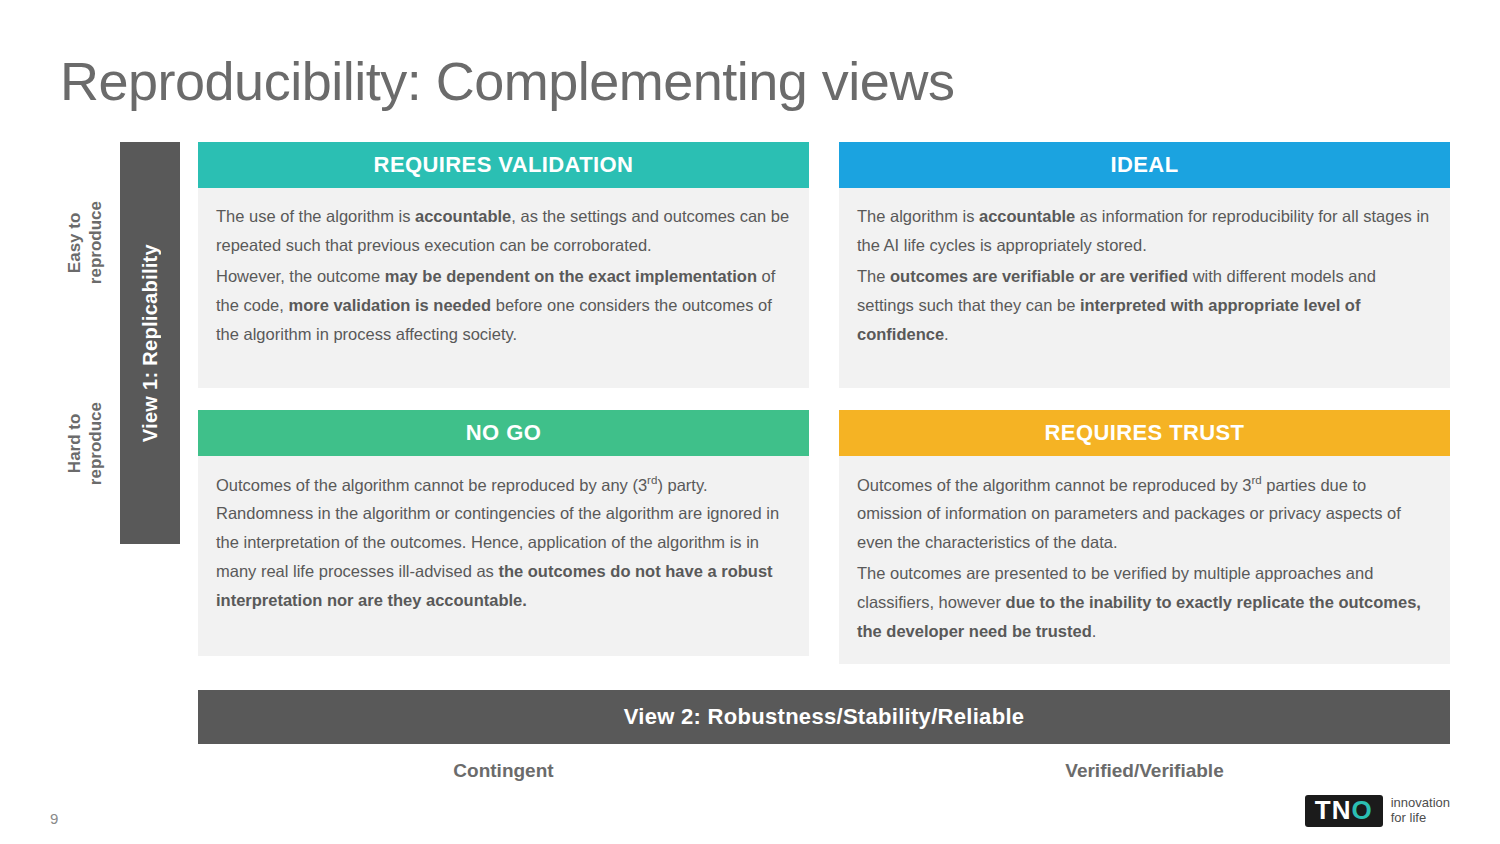Reproducibility: Complementing views
Easy to
reproduce
Hard to
reproduce
View 1: Replicability
REQUIRES VALIDATION
The use of the algorithm is accountable, as the settings and outcomes can be repeated such that previous execution can be corroborated.
However, the outcome may be dependent on the exact implementation of the code, more validation is needed before one considers the outcomes of the algorithm in process affecting society.
IDEAL
The algorithm is accountable as information for reproducibility for all stages in the AI life cycles is appropriately stored.
The outcomes are verifiable or are verified with different models and settings such that they can be interpreted with appropriate level of confidence.
NO GO
Outcomes of the algorithm cannot be reproduced by any (3rd) party. Randomness in the algorithm or contingencies of the algorithm are ignored in the interpretation of the outcomes. Hence, application of the algorithm is in many real life processes ill-advised as the outcomes do not have a robust interpretation nor are they accountable.
REQUIRES TRUST
Outcomes of the algorithm cannot be reproduced by 3rd parties due to omission of information on parameters and packages or privacy aspects of even the characteristics of the data.
The outcomes are presented to be verified by multiple approaches and classifiers, however due to the inability to exactly replicate the outcomes, the developer need be trusted.
View 2: Robustness/Stability/Reliable
Contingent
Verified/Verifiable
9
TNO
innovation
for life